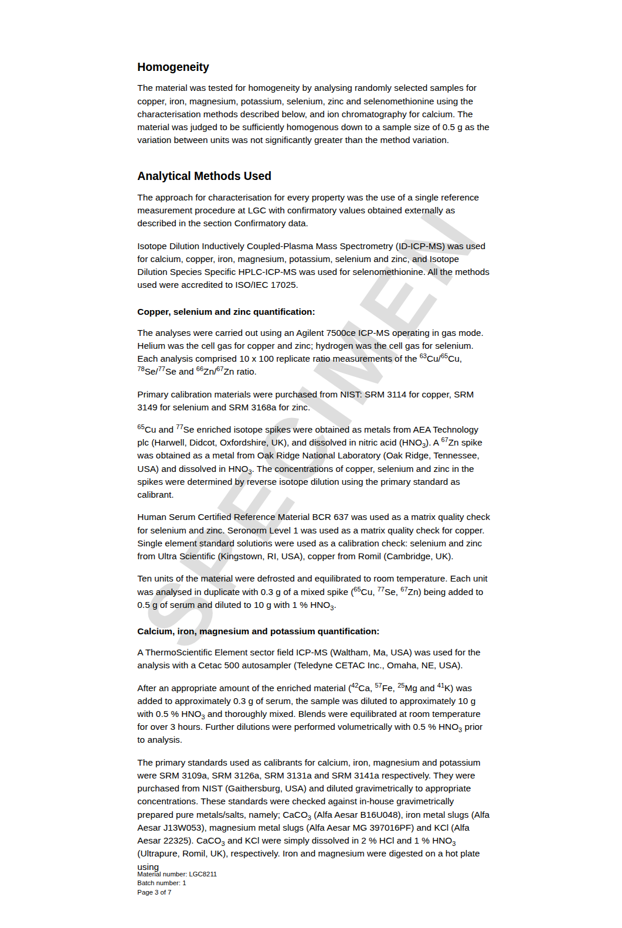SPECIMEN
Homogeneity
The material was tested for homogeneity by analysing randomly selected samples for copper, iron, magnesium, potassium, selenium, zinc and selenomethionine using the characterisation methods described below, and ion chromatography for calcium. The material was judged to be sufficiently homogenous down to a sample size of 0.5 g as the variation between units was not significantly greater than the method variation.
Analytical Methods Used
The approach for characterisation for every property was the use of a single reference measurement procedure at LGC with confirmatory values obtained externally as described in the section Confirmatory data.
Isotope Dilution Inductively Coupled-Plasma Mass Spectrometry (ID-ICP-MS) was used for calcium, copper, iron, magnesium, potassium, selenium and zinc, and Isotope Dilution Species Specific HPLC-ICP-MS was used for selenomethionine. All the methods used were accredited to ISO/IEC 17025.
Copper, selenium and zinc quantification:
The analyses were carried out using an Agilent 7500ce ICP-MS operating in gas mode. Helium was the cell gas for copper and zinc; hydrogen was the cell gas for selenium. Each analysis comprised 10 x 100 replicate ratio measurements of the 63Cu/65Cu, 78Se/77Se and 66Zn/67Zn ratio.
Primary calibration materials were purchased from NIST: SRM 3114 for copper, SRM 3149 for selenium and SRM 3168a for zinc.
65Cu and 77Se enriched isotope spikes were obtained as metals from AEA Technology plc (Harwell, Didcot, Oxfordshire, UK), and dissolved in nitric acid (HNO3). A 67Zn spike was obtained as a metal from Oak Ridge National Laboratory (Oak Ridge, Tennessee, USA) and dissolved in HNO3. The concentrations of copper, selenium and zinc in the spikes were determined by reverse isotope dilution using the primary standard as calibrant.
Human Serum Certified Reference Material BCR 637 was used as a matrix quality check for selenium and zinc. Seronorm Level 1 was used as a matrix quality check for copper. Single element standard solutions were used as a calibration check: selenium and zinc from Ultra Scientific (Kingstown, RI, USA), copper from Romil (Cambridge, UK).
Ten units of the material were defrosted and equilibrated to room temperature. Each unit was analysed in duplicate with 0.3 g of a mixed spike (65Cu, 77Se, 67Zn) being added to 0.5 g of serum and diluted to 10 g with 1 % HNO3.
Calcium, iron, magnesium and potassium quantification:
A ThermoScientific Element sector field ICP-MS (Waltham, Ma, USA) was used for the analysis with a Cetac 500 autosampler (Teledyne CETAC Inc., Omaha, NE, USA).
After an appropriate amount of the enriched material (42Ca, 57Fe, 25Mg and 41K) was added to approximately 0.3 g of serum, the sample was diluted to approximately 10 g with 0.5 % HNO3 and thoroughly mixed. Blends were equilibrated at room temperature for over 3 hours. Further dilutions were performed volumetrically with 0.5 % HNO3 prior to analysis.
The primary standards used as calibrants for calcium, iron, magnesium and potassium were SRM 3109a, SRM 3126a, SRM 3131a and SRM 3141a respectively. They were purchased from NIST (Gaithersburg, USA) and diluted gravimetrically to appropriate concentrations. These standards were checked against in-house gravimetrically prepared pure metals/salts, namely; CaCO3 (Alfa Aesar B16U048), iron metal slugs (Alfa Aesar J13W053), magnesium metal slugs (Alfa Aesar MG 397016PF) and KCl (Alfa Aesar 22325). CaCO3 and KCl were simply dissolved in 2 % HCl and 1 % HNO3 (Ultrapure, Romil, UK), respectively. Iron and magnesium were digested on a hot plate using
Material number: LGC8211
Batch number: 1
Page 3 of 7